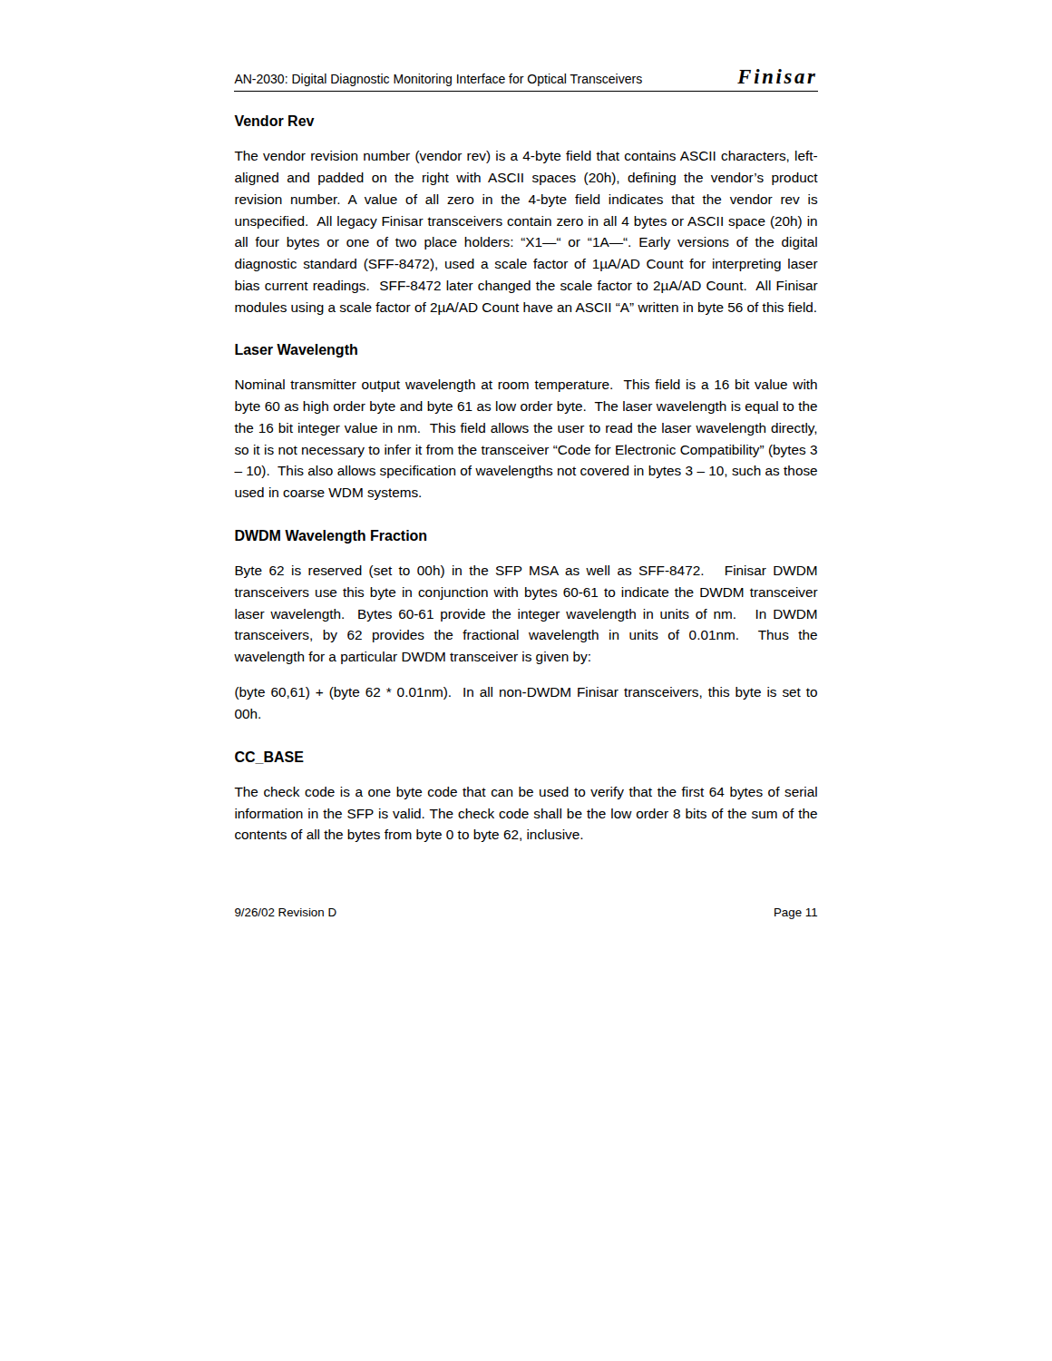AN-2030: Digital Diagnostic Monitoring Interface for Optical Transceivers
Finisar
Vendor Rev
The vendor revision number (vendor rev) is a 4-byte field that contains ASCII characters, left-aligned and padded on the right with ASCII spaces (20h), defining the vendor’s product revision number. A value of all zero in the 4-byte field indicates that the vendor rev is unspecified. All legacy Finisar transceivers contain zero in all 4 bytes or ASCII space (20h) in all four bytes or one of two place holders: “X1—“ or “1A—“. Early versions of the digital diagnostic standard (SFF-8472), used a scale factor of 1µA/AD Count for interpreting laser bias current readings. SFF-8472 later changed the scale factor to 2µA/AD Count. All Finisar modules using a scale factor of 2µA/AD Count have an ASCII “A” written in byte 56 of this field.
Laser Wavelength
Nominal transmitter output wavelength at room temperature. This field is a 16 bit value with byte 60 as high order byte and byte 61 as low order byte. The laser wavelength is equal to the the 16 bit integer value in nm. This field allows the user to read the laser wavelength directly, so it is not necessary to infer it from the transceiver “Code for Electronic Compatibility” (bytes 3 – 10). This also allows specification of wavelengths not covered in bytes 3 – 10, such as those used in coarse WDM systems.
DWDM Wavelength Fraction
Byte 62 is reserved (set to 00h) in the SFP MSA as well as SFF-8472. Finisar DWDM transceivers use this byte in conjunction with bytes 60-61 to indicate the DWDM transceiver laser wavelength. Bytes 60-61 provide the integer wavelength in units of nm. In DWDM transceivers, by 62 provides the fractional wavelength in units of 0.01nm. Thus the wavelength for a particular DWDM transceiver is given by:
(byte 60,61) + (byte 62 * 0.01nm). In all non-DWDM Finisar transceivers, this byte is set to 00h.
CC_BASE
The check code is a one byte code that can be used to verify that the first 64 bytes of serial information in the SFP is valid. The check code shall be the low order 8 bits of the sum of the contents of all the bytes from byte 0 to byte 62, inclusive.
9/26/02 Revision D
Page 11